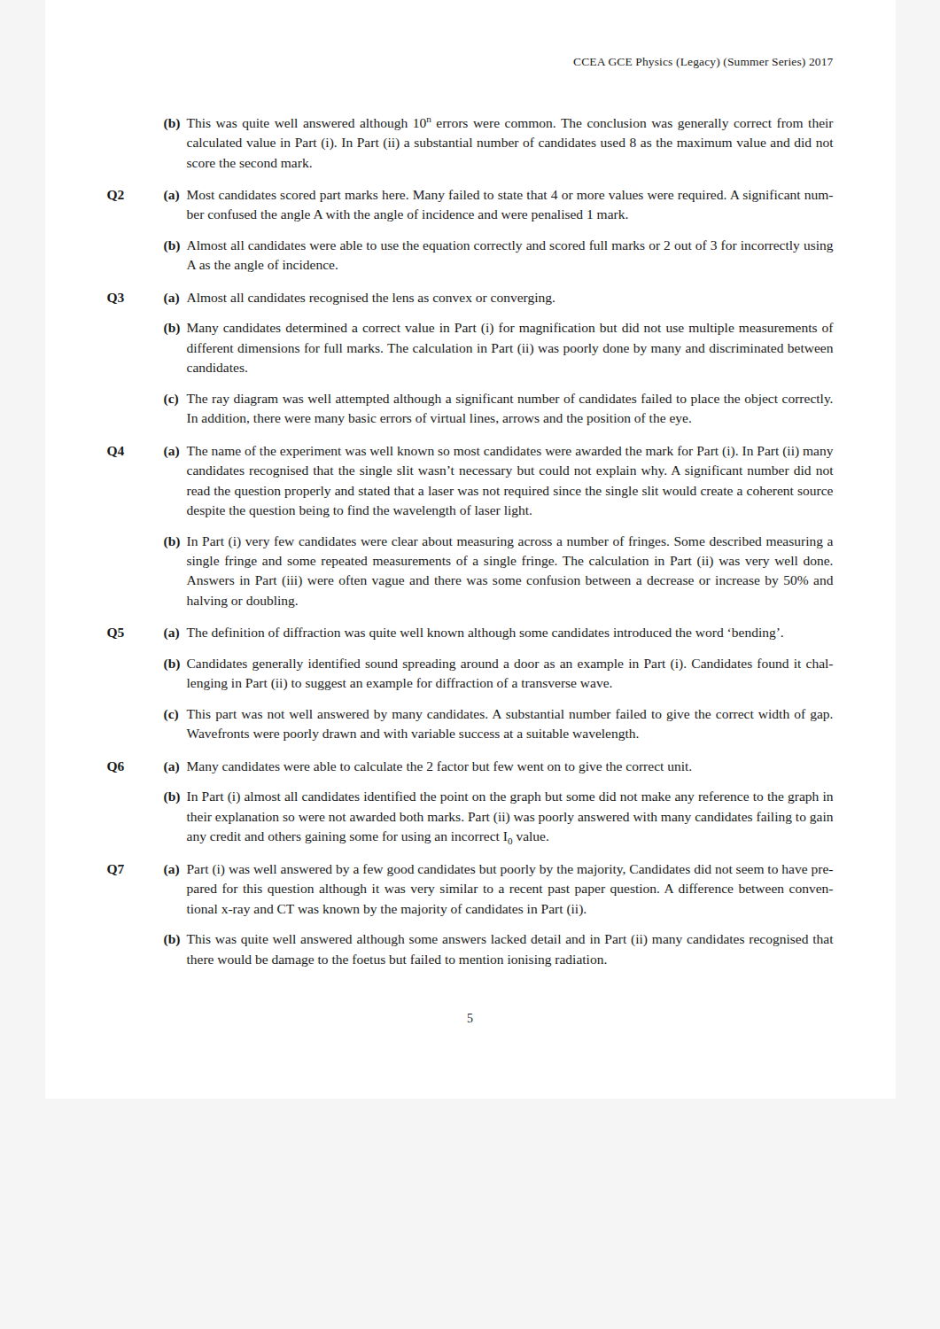CCEA GCE Physics (Legacy) (Summer Series) 2017
Q1
(b)
This was quite well answered although 10n errors were common. The conclusion was generally correct from their calculated value in Part (i). In Part (ii) a substantial number of candidates used 8 as the maximum value and did not score the second mark.
Q2
(a)
Most candidates scored part marks here. Many failed to state that 4 or more values were required. A significant number confused the angle A with the angle of incidence and were penalised 1 mark.
Q2
(b)
Almost all candidates were able to use the equation correctly and scored full marks or 2 out of 3 for incorrectly using A as the angle of incidence.
Q3
(a)
Almost all candidates recognised the lens as convex or converging.
Q3
(b)
Many candidates determined a correct value in Part (i) for magnification but did not use multiple measurements of different dimensions for full marks. The calculation in Part (ii) was poorly done by many and discriminated between candidates.
Q3
(c)
The ray diagram was well attempted although a significant number of candidates failed to place the object correctly. In addition, there were many basic errors of virtual lines, arrows and the position of the eye.
Q4
(a)
The name of the experiment was well known so most candidates were awarded the mark for Part (i). In Part (ii) many candidates recognised that the single slit wasn’t necessary but could not explain why. A significant number did not read the question properly and stated that a laser was not required since the single slit would create a coherent source despite the question being to find the wavelength of laser light.
Q4
(b)
In Part (i) very few candidates were clear about measuring across a number of fringes. Some described measuring a single fringe and some repeated measurements of a single fringe. The calculation in Part (ii) was very well done. Answers in Part (iii) were often vague and there was some confusion between a decrease or increase by 50% and halving or doubling.
Q5
(a)
The definition of diffraction was quite well known although some candidates introduced the word ‘bending’.
Q5
(b)
Candidates generally identified sound spreading around a door as an example in Part (i). Candidates found it challenging in Part (ii) to suggest an example for diffraction of a transverse wave.
Q5
(c)
This part was not well answered by many candidates. A substantial number failed to give the correct width of gap. Wavefronts were poorly drawn and with variable success at a suitable wavelength.
Q6
(a)
Many candidates were able to calculate the 2 factor but few went on to give the correct unit.
Q6
(b)
In Part (i) almost all candidates identified the point on the graph but some did not make any reference to the graph in their explanation so were not awarded both marks. Part (ii) was poorly answered with many candidates failing to gain any credit and others gaining some for using an incorrect I0 value.
Q7
(a)
Part (i) was well answered by a few good candidates but poorly by the majority, Candidates did not seem to have prepared for this question although it was very similar to a recent past paper question. A difference between conventional x-ray and CT was known by the majority of candidates in Part (ii).
Q7
(b)
This was quite well answered although some answers lacked detail and in Part (ii) many candidates recognised that there would be damage to the foetus but failed to mention ionising radiation.
5